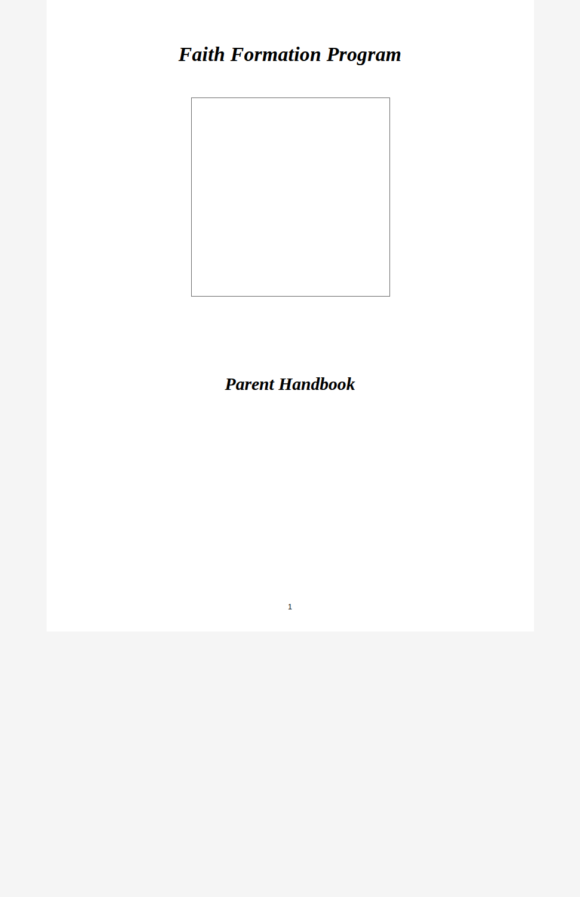Faith Formation Program
Parent Handbook
1